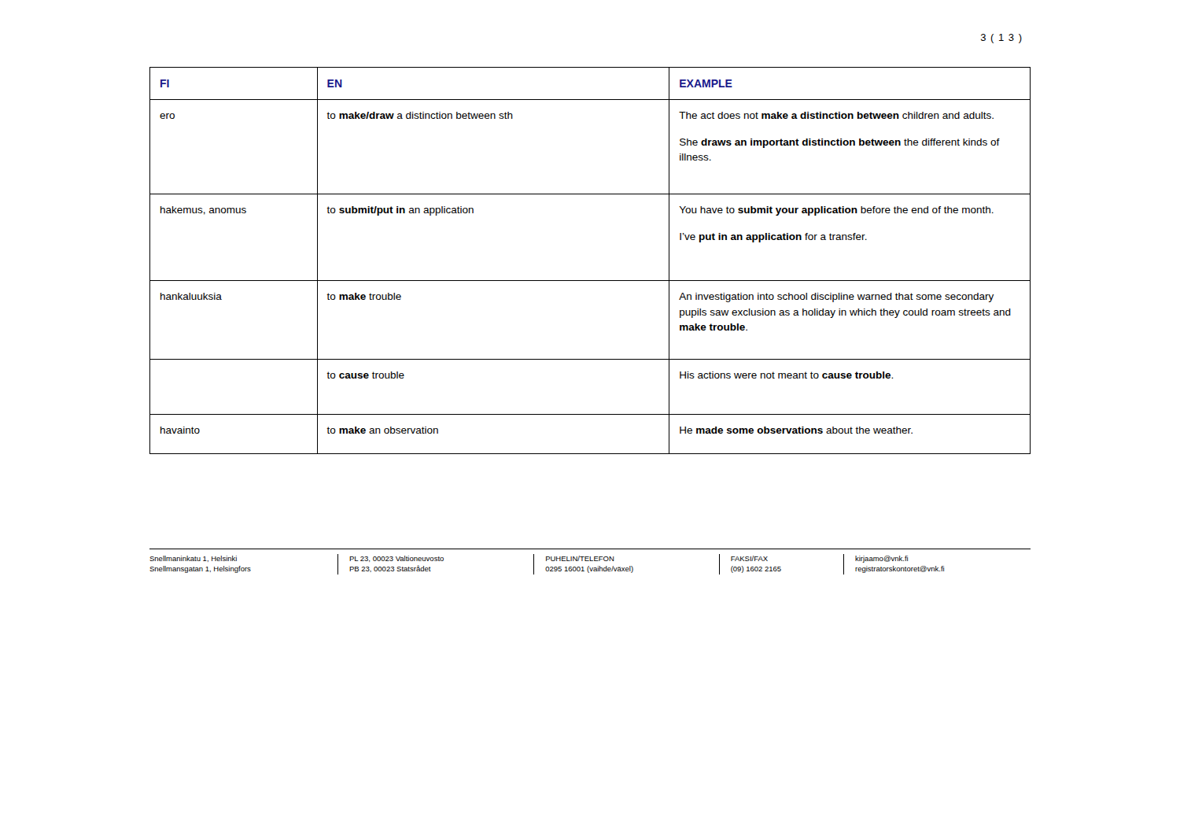3 ( 1 3 )
| FI | EN | EXAMPLE |
| --- | --- | --- |
| ero | to make/draw a distinction between sth | The act does not make a distinction between children and adults. She draws an important distinction between the different kinds of illness. |
| hakemus, anomus | to submit/put in an application | You have to submit your application before the end of the month. I’ve put in an application for a transfer. |
| hankaluuksia | to make trouble | An investigation into school discipline warned that some secondary pupils saw exclusion as a holiday in which they could roam streets and make trouble . |
| | to cause trouble | His actions were not meant to cause trouble . |
| havainto | to make an observation | He made some observations about the weather. |
| Snellmaninkatu 1, Helsinki Snellmansgatan 1, Helsingfors | PL 23, 00023 Valtioneuvosto PB 23, 00023 Statsrådet | PUHELIN/TELEFON 0295 16001 (vaihde/växel) | FAKSI/FAX (09) 1602 2165 | kirjaamo@vnk.fi registratorskontoret@vnk.fi |